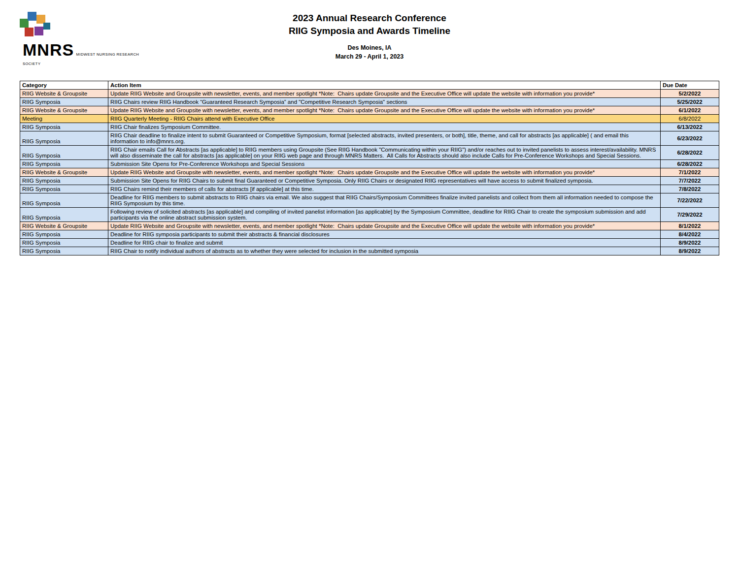MNRS Midwest Nursing Research Society
2023 Annual Research Conference
RIIG Symposia and Awards Timeline
Des Moines, IA
March 29 - April 1, 2023
| Category | Action Item | Due Date |
| --- | --- | --- |
| RIIG Website & Groupsite | Update RIIG Website and Groupsite with newsletter, events, and member spotlight *Note: Chairs update Groupsite and the Executive Office will update the website with information you provide* | 5/2/2022 |
| RIIG Symposia | RIIG Chairs review RIIG Handbook “Guaranteed Research Symposia” and "Competitive Research Symposia" sections | 5/25/2022 |
| RIIG Website & Groupsite | Update RIIG Website and Groupsite with newsletter, events, and member spotlight *Note: Chairs update Groupsite and the Executive Office will update the website with information you provide* | 6/1/2022 |
| Meeting | RIIG Quarterly Meeting - RIIG Chairs attend with Executive Office | 6/8/2022 |
| RIIG Symposia | RIIG Chair finalizes Symposium Committee. | 6/13/2022 |
| RIIG Symposia | RIIG Chair deadline to finalize intent to submit Guaranteed or Competitive Symposium, format [selected abstracts, invited presenters, or both], title, theme, and call for abstracts [as applicable] ( and email this information to info@mnrs.org. | 6/23/2022 |
| RIIG Symposia | RIIG Chair emails Call for Abstracts [as applicable] to RIIG members using Groupsite (See RIIG Handbook "Communicating within your RIIG") and/or reaches out to invited panelists to assess interest/availability. MNRS will also disseminate the call for abstracts [as applicable] on your RIIG web page and through MNRS Matters. All Calls for Abstracts should also include Calls for Pre-Conference Workshops and Special Sessions. | 6/28/2022 |
| RIIG Symposia | Submission Site Opens for Pre-Conference Workshops and Special Sessions | 6/28/2022 |
| RIIG Website & Groupsite | Update RIIG Website and Groupsite with newsletter, events, and member spotlight *Note: Chairs update Groupsite and the Executive Office will update the website with information you provide* | 7/1/2022 |
| RIIG Symposia | Submission Site Opens for RIIG Chairs to submit final Guaranteed or Competitive Symposia. Only RIIG Chairs or designated RIIG representatives will have access to submit finalized symposia. | 7/7/2022 |
| RIIG Symposia | RIIG Chairs remind their members of calls for abstracts [if applicable] at this time. | 7/8/2022 |
| RIIG Symposia | Deadline for RIIG members to submit abstracts to RIIG chairs via email. We also suggest that RIIG Chairs/Symposium Committees finalize invited panelists and collect from them all information needed to compose the RIIG Symposium by this time. | 7/22/2022 |
| RIIG Symposia | Following review of solicited abstracts [as applicable] and compiling of invited panelist information [as applicable] by the Symposium Committee, deadline for RIIG Chair to create the symposium submission and add participants via the online abstract submission system. | 7/29/2022 |
| RIIG Website & Groupsite | Update RIIG Website and Groupsite with newsletter, events, and member spotlight *Note: Chairs update Groupsite and the Executive Office will update the website with information you provide* | 8/1/2022 |
| RIIG Symposia | Deadline for RIIG symposia participants to submit their abstracts & financial disclosures | 8/4/2022 |
| RIIG Symposia | Deadline for RIIG chair to finalize and submit | 8/9/2022 |
| RIIG Symposia | RIIG Chair to notify individual authors of abstracts as to whether they were selected for inclusion in the submitted symposia | 8/9/2022 |